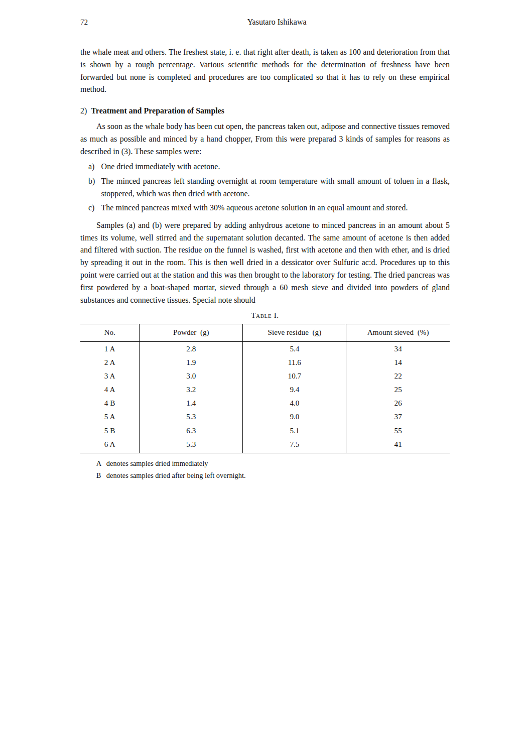72 Yasutaro Ishikawa
the whale meat and others. The freshest state, i. e. that right after death, is taken as 100 and deterioration from that is shown by a rough percentage. Various scientific methods for the determination of freshness have been forwarded but none is completed and procedures are too complicated so that it has to rely on these empirical method.
2) Treatment and Preparation of Samples
As soon as the whale body has been cut open, the pancreas taken out, adipose and connective tissues removed as much as possible and minced by a hand chopper, From this were preparad 3 kinds of samples for reasons as described in (3). These samples were:
a) One dried immediately with acetone.
b) The minced pancreas left standing overnight at room temperature with small amount of toluen in a flask, stoppered, which was then dried with acetone.
c) The minced pancreas mixed with 30% aqueous acetone solution in an equal amount and stored.
Samples (a) and (b) were prepared by adding anhydrous acetone to minced pancreas in an amount about 5 times its volume, well stirred and the supernatant solution decanted. The same amount of acetone is then added and filtered with suction. The residue on the funnel is washed, first with acetone and then with ether, and is dried by spreading it out in the room. This is then well dried in a dessicator over Sulfuric ac:d. Procedures up to this point were carried out at the station and this was then brought to the laboratory for testing. The dried pancreas was first powdered by a boat-shaped mortar, sieved through a 60 mesh sieve and divided into powders of gland substances and connective tissues. Special note should
Table I.
| No. | Powder (g) | Sieve residue (g) | Amount sieved (%) |
| --- | --- | --- | --- |
| 1 A | 2.8 | 5.4 | 34 |
| 2 A | 1.9 | 11.6 | 14 |
| 3 A | 3.0 | 10.7 | 22 |
| 4 A | 3.2 | 9.4 | 25 |
| 4 B | 1.4 | 4.0 | 26 |
| 5 A | 5.3 | 9.0 | 37 |
| 5 B | 6.3 | 5.1 | 55 |
| 6 A | 5.3 | 7.5 | 41 |
Adenotes samples dried immediately
Bdenotes samples dried after being left overnight.